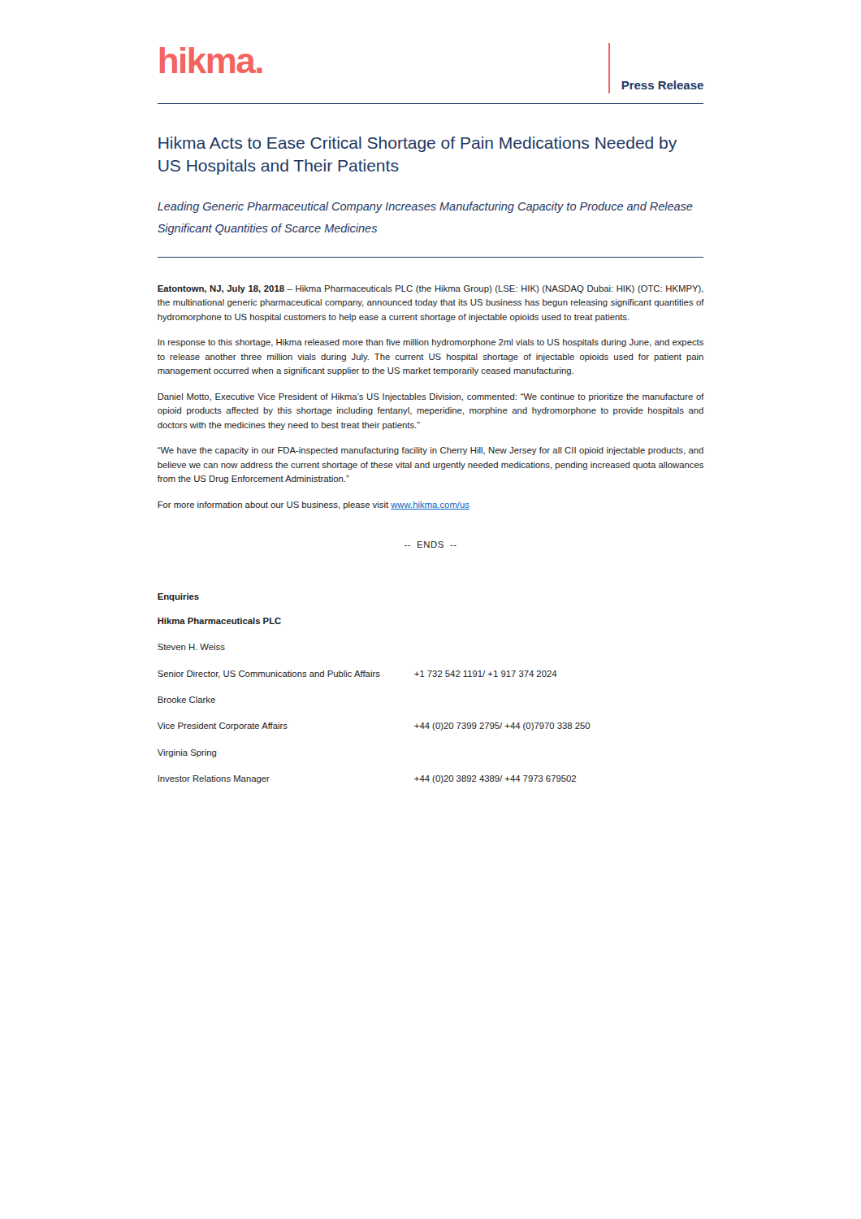hikma.
Press Release
Hikma Acts to Ease Critical Shortage of Pain Medications Needed by US Hospitals and Their Patients
Leading Generic Pharmaceutical Company Increases Manufacturing Capacity to Produce and Release Significant Quantities of Scarce Medicines
Eatontown, NJ, July 18, 2018 – Hikma Pharmaceuticals PLC (the Hikma Group) (LSE: HIK) (NASDAQ Dubai: HIK) (OTC: HKMPY), the multinational generic pharmaceutical company, announced today that its US business has begun releasing significant quantities of hydromorphone to US hospital customers to help ease a current shortage of injectable opioids used to treat patients.
In response to this shortage, Hikma released more than five million hydromorphone 2ml vials to US hospitals during June, and expects to release another three million vials during July. The current US hospital shortage of injectable opioids used for patient pain management occurred when a significant supplier to the US market temporarily ceased manufacturing.
Daniel Motto, Executive Vice President of Hikma’s US Injectables Division, commented: “We continue to prioritize the manufacture of opioid products affected by this shortage including fentanyl, meperidine, morphine and hydromorphone to provide hospitals and doctors with the medicines they need to best treat their patients.”
“We have the capacity in our FDA-inspected manufacturing facility in Cherry Hill, New Jersey for all CII opioid injectable products, and believe we can now address the current shortage of these vital and urgently needed medications, pending increased quota allowances from the US Drug Enforcement Administration.”
For more information about our US business, please visit www.hikma.com/us
-- ENDS --
Enquiries
Hikma Pharmaceuticals PLC
| Steven H. Weiss | |
| Senior Director, US Communications and Public Affairs | +1 732 542 1191/ +1 917 374 2024 |
| Brooke Clarke | |
| Vice President Corporate Affairs | +44 (0)20 7399 2795/ +44 (0)7970 338 250 |
| Virginia Spring | |
| Investor Relations Manager | +44 (0)20 3892 4389/ +44 7973 679502 |